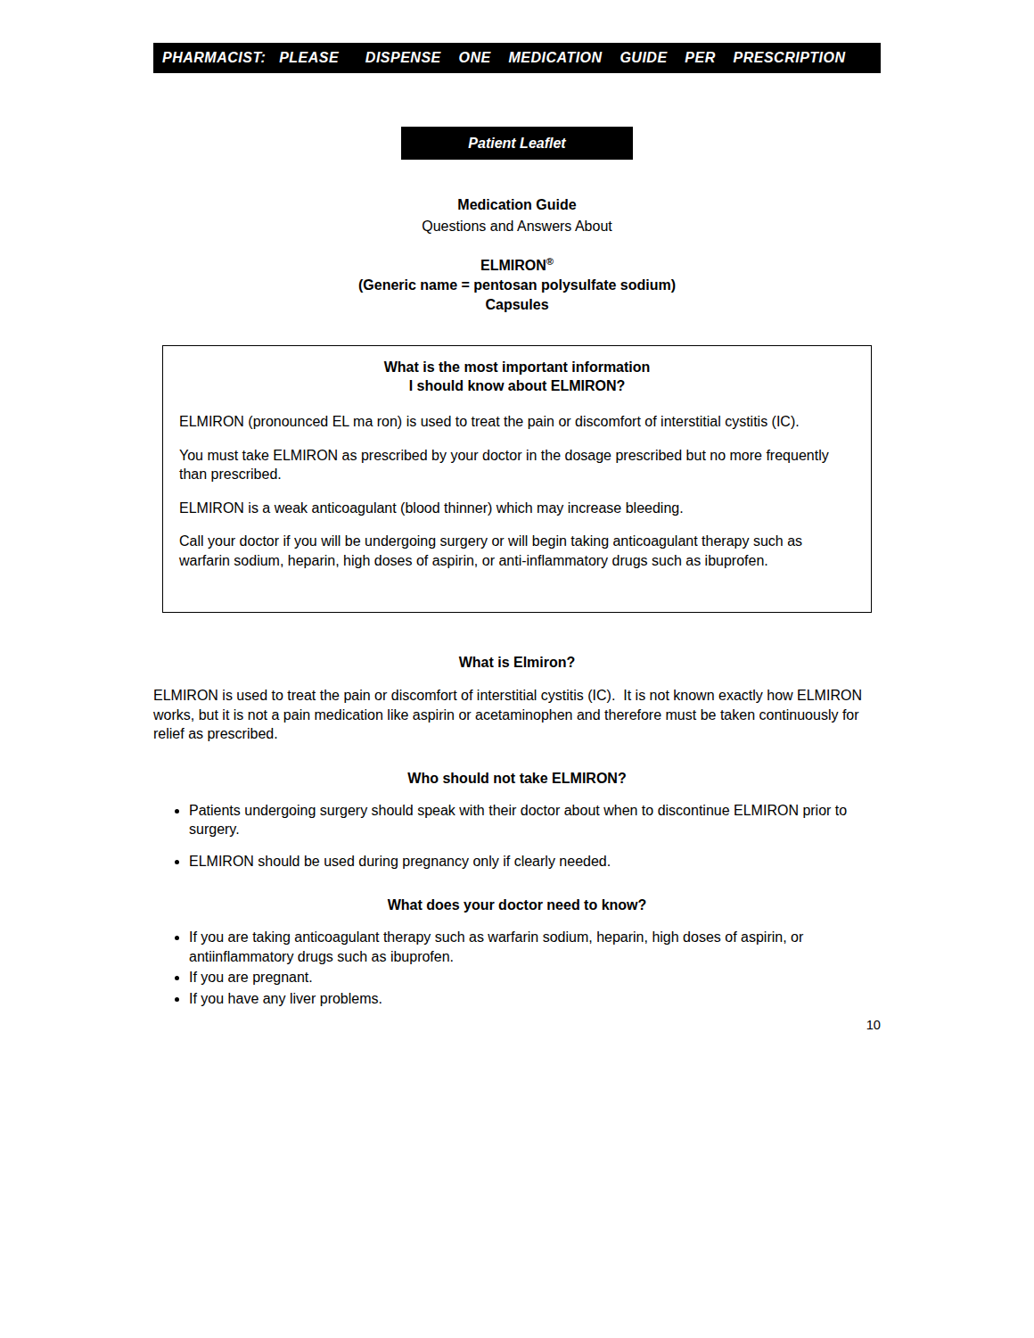PHARMACIST: PLEASE DISPENSE ONE MEDICATION GUIDE PER PRESCRIPTION
Patient Leaflet
Medication Guide
Questions and Answers About
ELMIRON®
(Generic name = pentosan polysulfate sodium)
Capsules
What is the most important information
I should know about ELMIRON?
ELMIRON (pronounced EL ma ron) is used to treat the pain or discomfort of interstitial cystitis (IC).
You must take ELMIRON as prescribed by your doctor in the dosage prescribed but no more frequently than prescribed.
ELMIRON is a weak anticoagulant (blood thinner) which may increase bleeding.
Call your doctor if you will be undergoing surgery or will begin taking anticoagulant therapy such as warfarin sodium, heparin, high doses of aspirin, or anti-inflammatory drugs such as ibuprofen.
What is Elmiron?
ELMIRON is used to treat the pain or discomfort of interstitial cystitis (IC). It is not known exactly how ELMIRON works, but it is not a pain medication like aspirin or acetaminophen and therefore must be taken continuously for relief as prescribed.
Who should not take ELMIRON?
Patients undergoing surgery should speak with their doctor about when to discontinue ELMIRON prior to surgery.
ELMIRON should be used during pregnancy only if clearly needed.
What does your doctor need to know?
If you are taking anticoagulant therapy such as warfarin sodium, heparin, high doses of aspirin, or antiinflammatory drugs such as ibuprofen.
If you are pregnant.
If you have any liver problems.
10